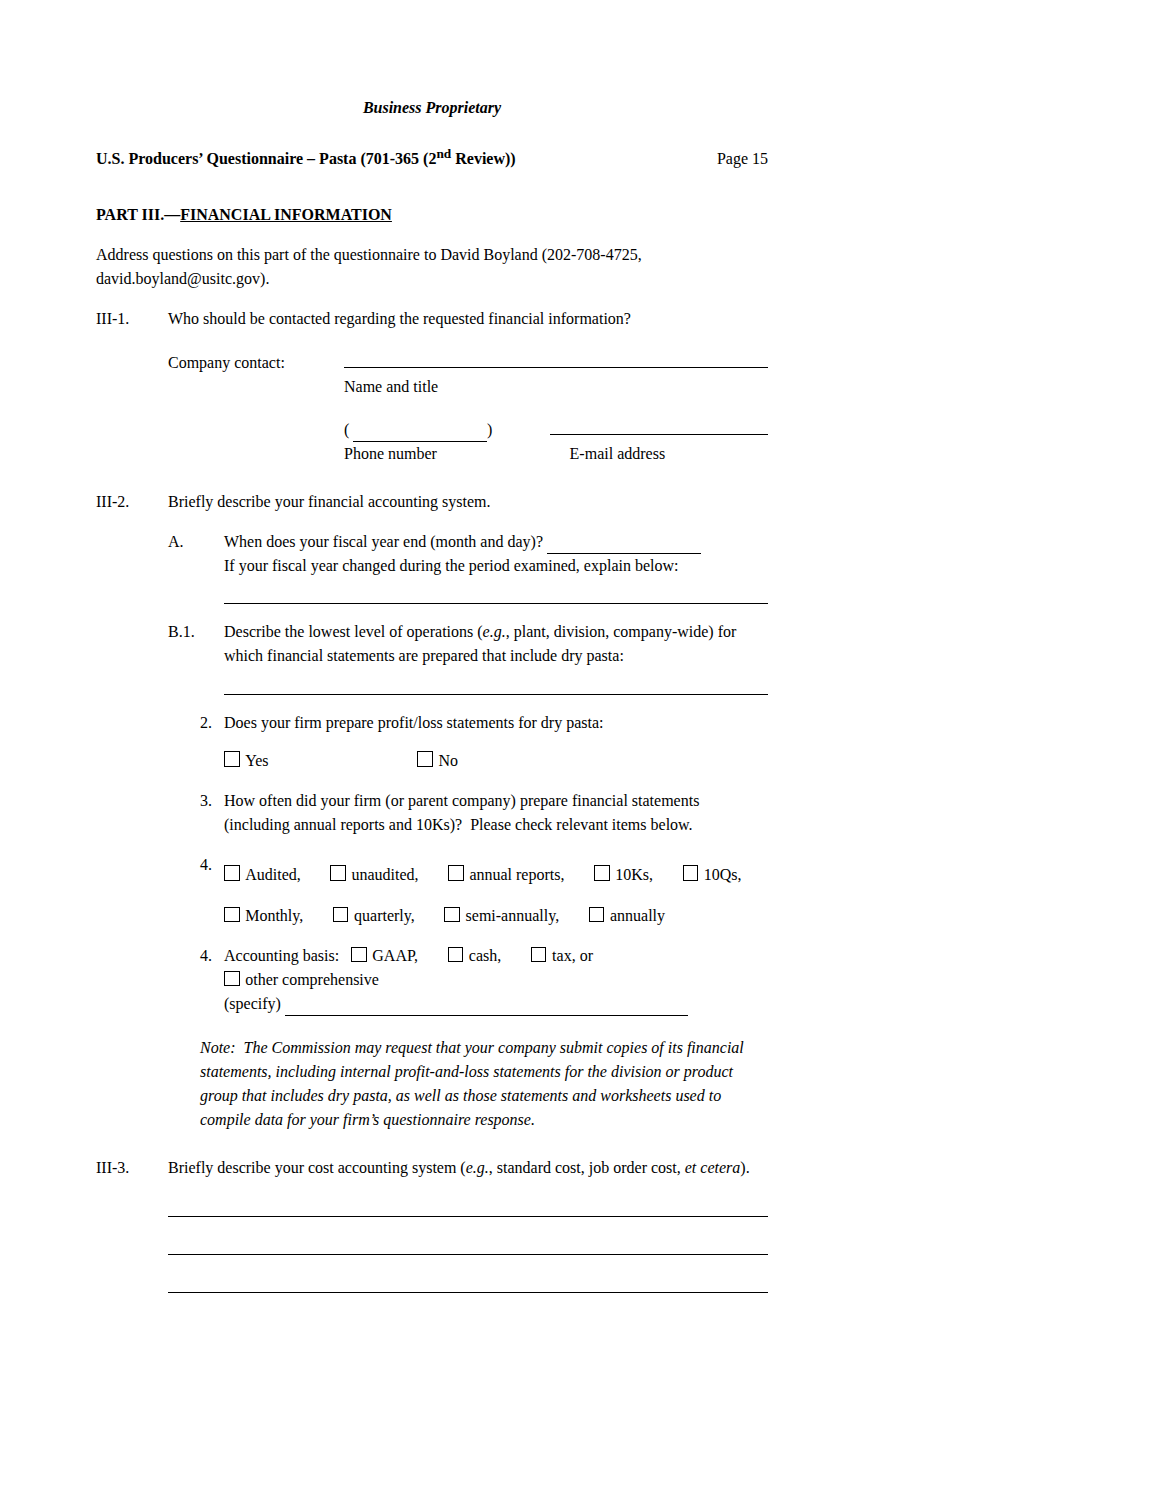Business Proprietary
U.S. Producers’ Questionnaire – Pasta (701-365 (2nd Review)) Page 15
PART III.—FINANCIAL INFORMATION
Address questions on this part of the questionnaire to David Boyland (202-708-4725, david.boyland@usitc.gov).
III-1.
Who should be contacted regarding the requested financial information?
Company contact:
Name and title
( )
Phone number
E-mail address
III-2.
Briefly describe your financial accounting system.
A.
When does your fiscal year end (month and day)?
If your fiscal year changed during the period examined, explain below:
B.1.
Describe the lowest level of operations (e.g., plant, division, company-wide) for which financial statements are prepared that include dry pasta:
2.
Does your firm prepare profit/loss statements for dry pasta:
Yes No
3.
How often did your firm (or parent company) prepare financial statements (including annual reports and 10Ks)? Please check relevant items below.
4.
Audited, unaudited, annual reports, 10Ks, 10Qs,
Monthly, quarterly, semi-annually, annually
4.
Accounting basis: GAAP, cash, tax, or other comprehensive
(specify)
Note: The Commission may request that your company submit copies of its financial statements, including internal profit-and-loss statements for the division or product group that includes dry pasta, as well as those statements and worksheets used to compile data for your firm’s questionnaire response.
III-3.
Briefly describe your cost accounting system (e.g., standard cost, job order cost, et cetera).